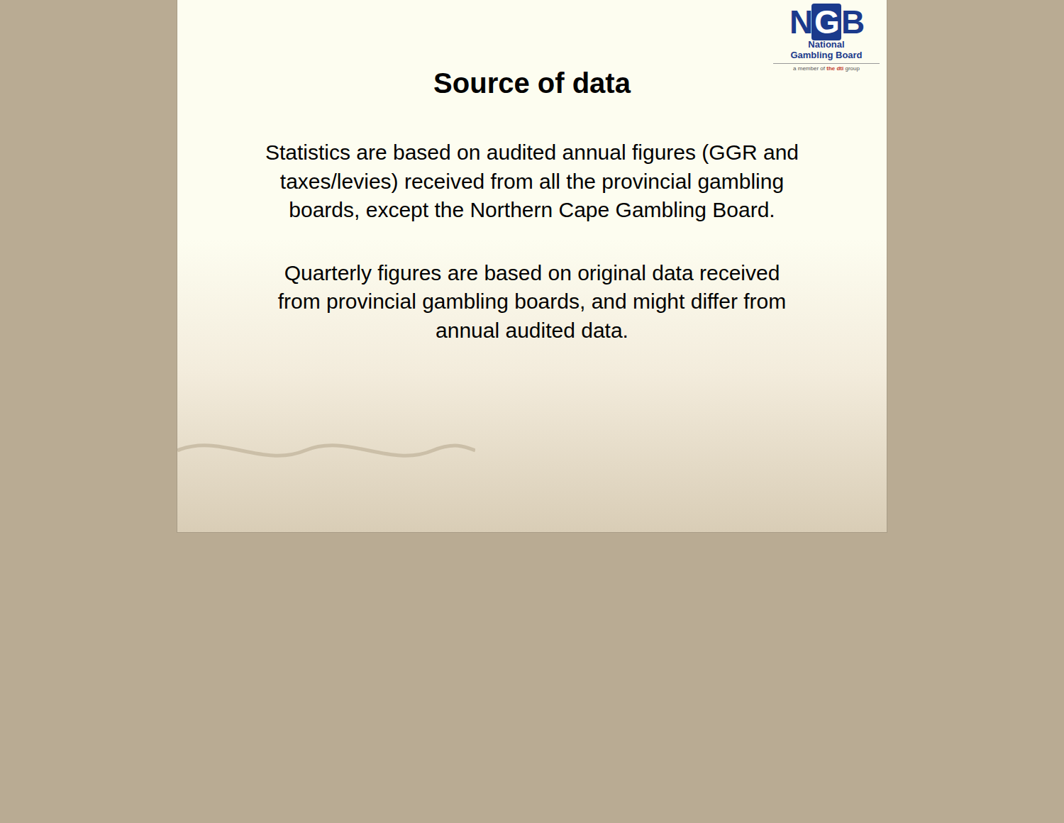NGB
National
Gambling Board
a member of the dti group
Source of data
Statistics are based on audited annual figures (GGR and taxes/levies) received from all the provincial gambling boards, except the Northern Cape Gambling Board.
Quarterly figures are based on original data received from provincial gambling boards, and might differ from annual audited data.